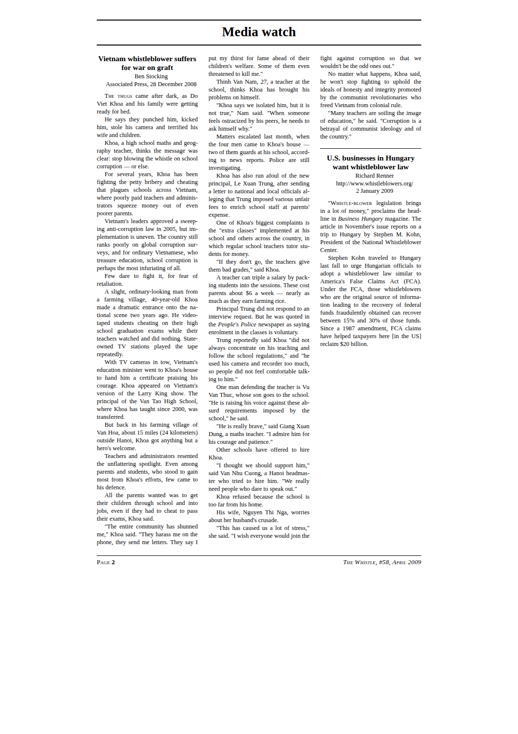Media watch
Vietnam whistleblower suffers for war on graft
Ben Stocking
Associated Press, 28 December 2008
The thugs came after dark, as Do Viet Khoa and his family were getting ready for bed.
He says they punched him, kicked him, stole his camera and terrified his wife and children.
Khoa, a high school maths and geography teacher, thinks the message was clear: stop blowing the whistle on school corruption — or else.
For several years, Khoa has been fighting the petty bribery and cheating that plagues schools across Vietnam, where poorly paid teachers and administrators squeeze money out of even poorer parents.
Vietnam's leaders approved a sweeping anti-corruption law in 2005, but implementation is uneven. The country still ranks poorly on global corruption surveys, and for ordinary Vietnamese, who treasure education, school corruption is perhaps the most infuriating of all.
Few dare to fight it, for fear of retaliation.
A slight, ordinary-looking man from a farming village, 40-year-old Khoa made a dramatic entrance onto the national scene two years ago. He videotaped students cheating on their high school graduation exams while their teachers watched and did nothing. State-owned TV stations played the tape repeatedly.
With TV cameras in tow, Vietnam's education minister went to Khoa's house to hand him a certificate praising his courage. Khoa appeared on Vietnam's version of the Larry King show. The principal of the Van Tao High School, where Khoa has taught since 2000, was transferred.
But back in his farming village of Van Hoa, about 15 miles (24 kilometers) outside Hanoi, Khoa got anything but a hero's welcome.
Teachers and administrators resented the unflattering spotlight. Even among parents and students, who stood to gain most from Khoa's efforts, few came to his defence.
All the parents wanted was to get their children through school and into jobs, even if they had to cheat to pass their exams, Khoa said.
"The entire community has shunned me," Khoa said. "They harass me on the phone, they send me letters. They say I put my thirst for fame ahead of their children's welfare. Some of them even threatened to kill me."
Thinh Van Nam, 27, a teacher at the school, thinks Khoa has brought his problems on himself.
"Khoa says we isolated him, but it is not true," Nam said. "When someone feels ostracized by his peers, he needs to ask himself why."
Matters escalated last month, when the four men came to Khoa's house — two of them guards at his school, according to news reports. Police are still investigating.
Khoa has also run afoul of the new principal, Le Xuan Trung, after sending a letter to national and local officials alleging that Trung imposed various unfair fees to enrich school staff at parents' expense.
One of Khoa's biggest complaints is the "extra classes" implemented at his school and others across the country, in which regular school teachers tutor students for money.
"If they don't go, the teachers give them bad grades," said Khoa.
A teacher can triple a salary by packing students into the sessions. These cost parents about $6 a week — nearly as much as they earn farming rice.
Principal Trung did not respond to an interview request. But he was quoted in the People's Police newspaper as saying enrolment in the classes is voluntary.
Trung reportedly said Khoa "did not always concentrate on his teaching and follow the school regulations," and "he used his camera and recorder too much, so people did not feel comfortable talking to him."
One man defending the teacher is Vu Van Thuc, whose son goes to the school. "He is raising his voice against these absurd requirements imposed by the school," he said.
"He is really brave," said Giang Xuan Dung, a maths teacher. "I admire him for his courage and patience."
Other schools have offered to hire Khoa.
"I thought we should support him," said Van Nhu Cuong, a Hanoi headmaster who tried to hire him. "We really need people who dare to speak out."
Khoa refused because the school is too far from his home.
His wife, Nguyen Thi Nga, worries about her husband's crusade.
"This has caused us a lot of stress," she said. "I wish everyone would join the fight against corruption so that we wouldn't be the odd ones out."
No matter what happens, Khoa said, he won't stop fighting to uphold the ideals of honesty and integrity promoted by the communist revolutionaries who freed Vietnam from colonial rule.
"Many teachers are soiling the image of education," he said. "Corruption is a betrayal of communist ideology and of the country."
U.S. businesses in Hungary want whistleblower law
Richard Renner
http://www.whistleblowers.org/
2 January 2009
"Whistle-blower legislation brings in a lot of money," proclaims the headline in Business Hungary magazine. The article in November's issue reports on a trip to Hungary by Stephen M. Kohn, President of the National Whistleblower Center.
Stephen Kohn traveled to Hungary last fall to urge Hungarian officials to adopt a whistleblower law similar to America's False Claims Act (FCA). Under the FCA, those whistleblowers who are the original source of information leading to the recovery of federal funds fraudulently obtained can recover between 15% and 30% of those funds. Since a 1987 amendment, FCA claims have helped taxpayers here [in the US] reclaim $20 billion.
Page 2
The Whistle, #58, April 2009